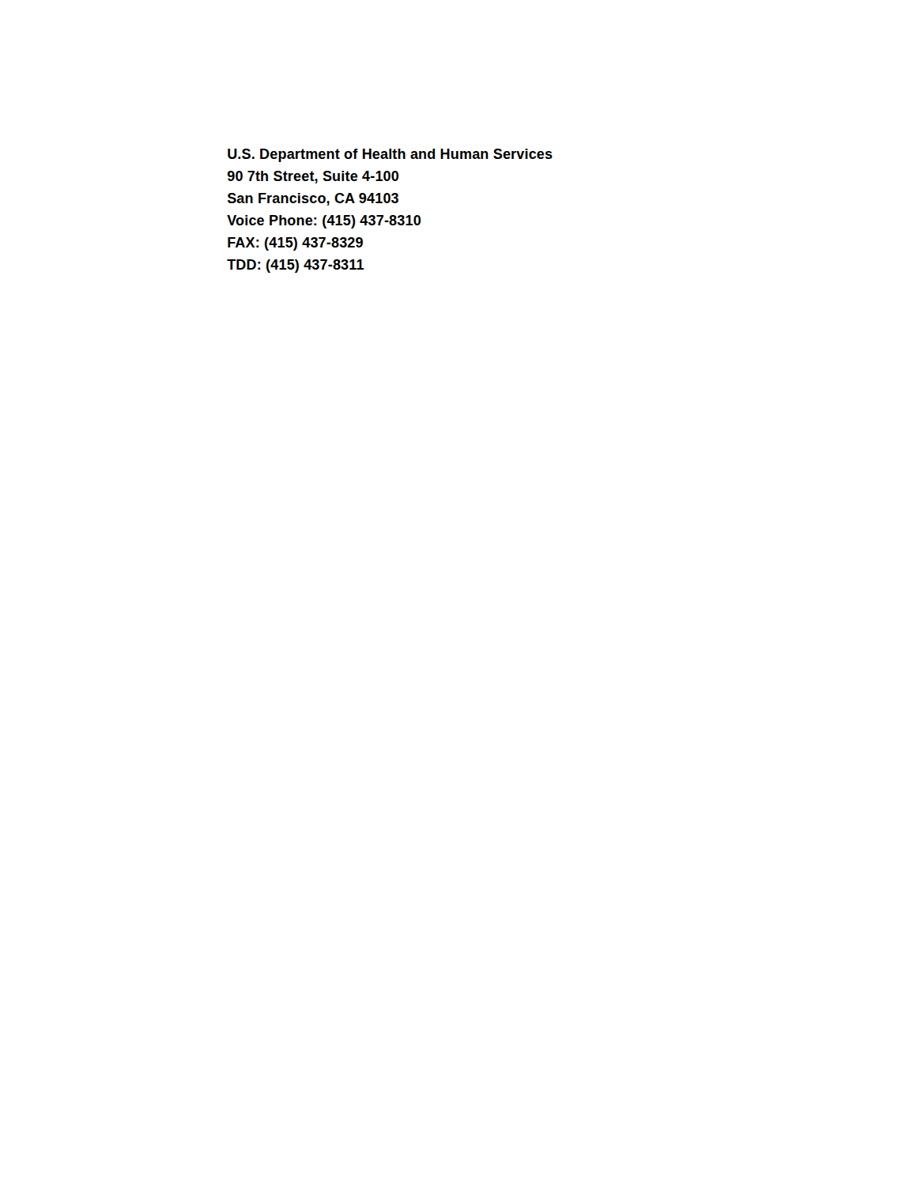U.S. Department of Health and Human Services 90 7th Street, Suite 4-100 San Francisco, CA 94103 Voice Phone: (415) 437-8310 FAX: (415) 437-8329 TDD: (415) 437-8311